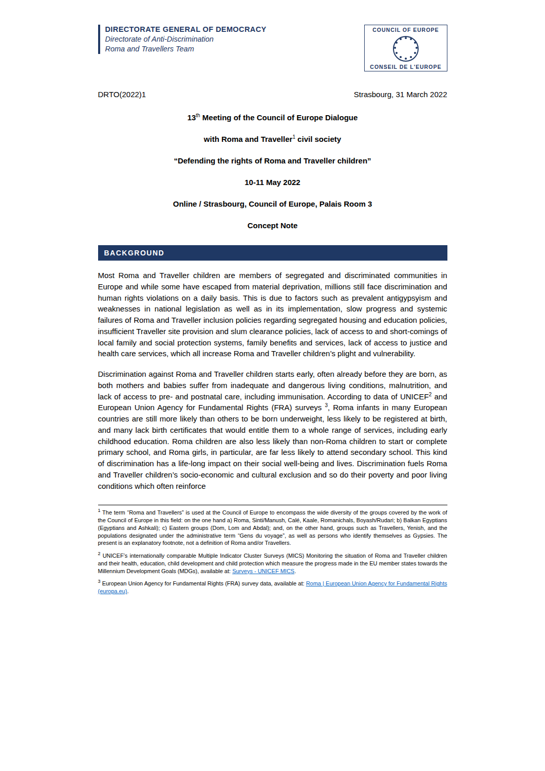DIRECTORATE GENERAL OF DEMOCRACY
Directorate of Anti-Discrimination
Roma and Travellers Team
COUNCIL OF EUROPE
CONSEIL DE L'EUROPE
DRTO(2022)1 Strasbourg, 31 March 2022
13th Meeting of the Council of Europe Dialogue
with Roma and Traveller1 civil society
“Defending the rights of Roma and Traveller children”
10-11 May 2022
Online / Strasbourg, Council of Europe, Palais Room 3
Concept Note
BACKGROUND
Most Roma and Traveller children are members of segregated and discriminated communities in Europe and while some have escaped from material deprivation, millions still face discrimination and human rights violations on a daily basis. This is due to factors such as prevalent antigypsyism and weaknesses in national legislation as well as in its implementation, slow progress and systemic failures of Roma and Traveller inclusion policies regarding segregated housing and education policies, insufficient Traveller site provision and slum clearance policies, lack of access to and short-comings of local family and social protection systems, family benefits and services, lack of access to justice and health care services, which all increase Roma and Traveller children’s plight and vulnerability.
Discrimination against Roma and Traveller children starts early, often already before they are born, as both mothers and babies suffer from inadequate and dangerous living conditions, malnutrition, and lack of access to pre- and postnatal care, including immunisation. According to data of UNICEF2 and European Union Agency for Fundamental Rights (FRA) surveys 3, Roma infants in many European countries are still more likely than others to be born underweight, less likely to be registered at birth, and many lack birth certificates that would entitle them to a whole range of services, including early childhood education. Roma children are also less likely than non-Roma children to start or complete primary school, and Roma girls, in particular, are far less likely to attend secondary school. This kind of discrimination has a life-long impact on their social well-being and lives. Discrimination fuels Roma and Traveller children’s socio-economic and cultural exclusion and so do their poverty and poor living conditions which often reinforce
1 The term “Roma and Travellers” is used at the Council of Europe to encompass the wide diversity of the groups covered by the work of the Council of Europe in this field: on the one hand a) Roma, Sinti/Manush, Calé, Kaale, Romanichals, Boyash/Rudari; b) Balkan Egyptians (Egyptians and Ashkali); c) Eastern groups (Dom, Lom and Abdal); and, on the other hand, groups such as Travellers, Yenish, and the populations designated under the administrative term “Gens du voyage”, as well as persons who identify themselves as Gypsies. The present is an explanatory footnote, not a definition of Roma and/or Travellers.
2 UNICEF’s internationally comparable Multiple Indicator Cluster Surveys (MICS) Monitoring the situation of Roma and Traveller children and their health, education, child development and child protection which measure the progress made in the EU member states towards the Millennium Development Goals (MDGs), available at: Surveys - UNICEF MICS.
3 European Union Agency for Fundamental Rights (FRA) survey data, available at: Roma | European Union Agency for Fundamental Rights (europa.eu).